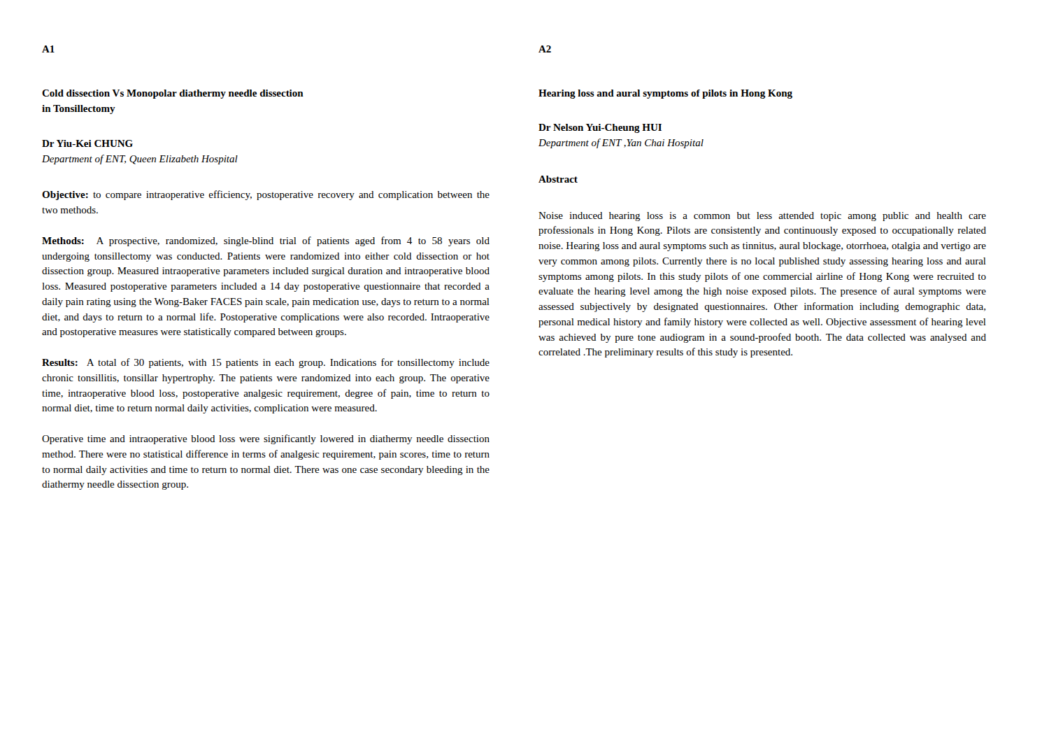A1
Cold dissection Vs Monopolar diathermy needle dissection
in Tonsillectomy
Dr Yiu-Kei CHUNG
Department of ENT, Queen Elizabeth Hospital
Objective: to compare intraoperative efficiency, postoperative recovery and complication between the two methods.
Methods: A prospective, randomized, single-blind trial of patients aged from 4 to 58 years old undergoing tonsillectomy was conducted. Patients were randomized into either cold dissection or hot dissection group. Measured intraoperative parameters included surgical duration and intraoperative blood loss. Measured postoperative parameters included a 14 day postoperative questionnaire that recorded a daily pain rating using the Wong-Baker FACES pain scale, pain medication use, days to return to a normal diet, and days to return to a normal life. Postoperative complications were also recorded. Intraoperative and postoperative measures were statistically compared between groups.
Results: A total of 30 patients, with 15 patients in each group. Indications for tonsillectomy include chronic tonsillitis, tonsillar hypertrophy. The patients were randomized into each group. The operative time, intraoperative blood loss, postoperative analgesic requirement, degree of pain, time to return to normal diet, time to return normal daily activities, complication were measured.
Operative time and intraoperative blood loss were significantly lowered in diathermy needle dissection method. There were no statistical difference in terms of analgesic requirement, pain scores, time to return to normal daily activities and time to return to normal diet. There was one case secondary bleeding in the diathermy needle dissection group.
A2
Hearing loss and aural symptoms of pilots in Hong Kong
Dr Nelson Yui-Cheung HUI
Department of ENT ,Yan Chai Hospital
Abstract
Noise induced hearing loss is a common but less attended topic among public and health care professionals in Hong Kong. Pilots are consistently and continuously exposed to occupationally related noise. Hearing loss and aural symptoms such as tinnitus, aural blockage, otorrhoea, otalgia and vertigo are very common among pilots. Currently there is no local published study assessing hearing loss and aural symptoms among pilots. In this study pilots of one commercial airline of Hong Kong were recruited to evaluate the hearing level among the high noise exposed pilots. The presence of aural symptoms were assessed subjectively by designated questionnaires. Other information including demographic data, personal medical history and family history were collected as well. Objective assessment of hearing level was achieved by pure tone audiogram in a sound-proofed booth. The data collected was analysed and correlated .The preliminary results of this study is presented.